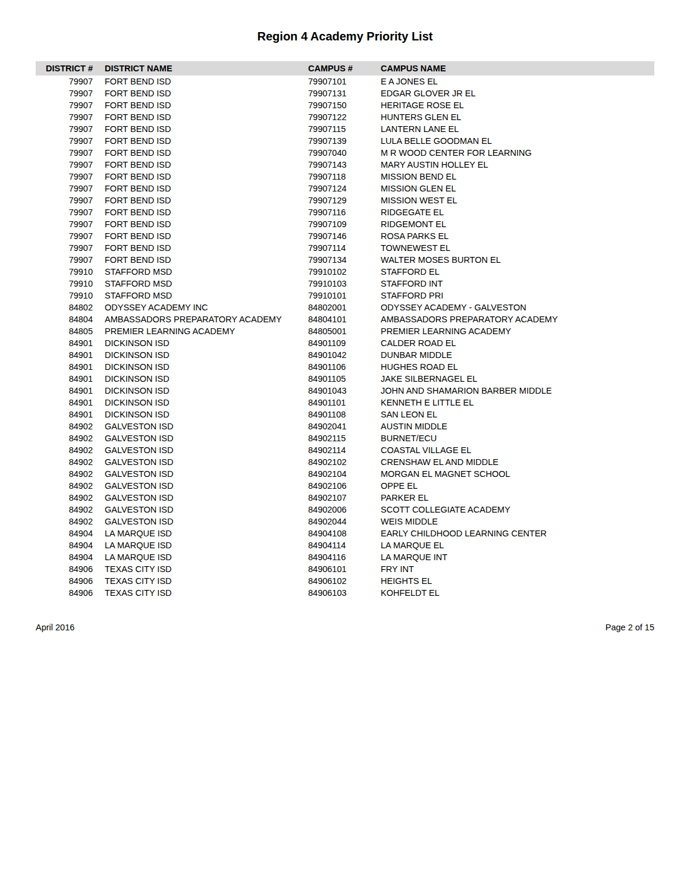Region 4 Academy Priority List
| DISTRICT # | DISTRICT NAME | CAMPUS # | CAMPUS NAME |
| --- | --- | --- | --- |
| 79907 | FORT BEND ISD | 79907101 | E A JONES EL |
| 79907 | FORT BEND ISD | 79907131 | EDGAR GLOVER JR EL |
| 79907 | FORT BEND ISD | 79907150 | HERITAGE ROSE EL |
| 79907 | FORT BEND ISD | 79907122 | HUNTERS GLEN EL |
| 79907 | FORT BEND ISD | 79907115 | LANTERN LANE EL |
| 79907 | FORT BEND ISD | 79907139 | LULA BELLE GOODMAN EL |
| 79907 | FORT BEND ISD | 79907040 | M R WOOD CENTER FOR LEARNING |
| 79907 | FORT BEND ISD | 79907143 | MARY AUSTIN HOLLEY EL |
| 79907 | FORT BEND ISD | 79907118 | MISSION BEND EL |
| 79907 | FORT BEND ISD | 79907124 | MISSION GLEN EL |
| 79907 | FORT BEND ISD | 79907129 | MISSION WEST EL |
| 79907 | FORT BEND ISD | 79907116 | RIDGEGATE EL |
| 79907 | FORT BEND ISD | 79907109 | RIDGEMONT EL |
| 79907 | FORT BEND ISD | 79907146 | ROSA PARKS EL |
| 79907 | FORT BEND ISD | 79907114 | TOWNEWEST EL |
| 79907 | FORT BEND ISD | 79907134 | WALTER MOSES BURTON EL |
| 79910 | STAFFORD MSD | 79910102 | STAFFORD EL |
| 79910 | STAFFORD MSD | 79910103 | STAFFORD INT |
| 79910 | STAFFORD MSD | 79910101 | STAFFORD PRI |
| 84802 | ODYSSEY ACADEMY INC | 84802001 | ODYSSEY ACADEMY - GALVESTON |
| 84804 | AMBASSADORS PREPARATORY ACADEMY | 84804101 | AMBASSADORS PREPARATORY ACADEMY |
| 84805 | PREMIER LEARNING ACADEMY | 84805001 | PREMIER LEARNING ACADEMY |
| 84901 | DICKINSON ISD | 84901109 | CALDER ROAD EL |
| 84901 | DICKINSON ISD | 84901042 | DUNBAR MIDDLE |
| 84901 | DICKINSON ISD | 84901106 | HUGHES ROAD EL |
| 84901 | DICKINSON ISD | 84901105 | JAKE SILBERNAGEL EL |
| 84901 | DICKINSON ISD | 84901043 | JOHN AND SHAMARION BARBER MIDDLE |
| 84901 | DICKINSON ISD | 84901101 | KENNETH E LITTLE EL |
| 84901 | DICKINSON ISD | 84901108 | SAN LEON EL |
| 84902 | GALVESTON ISD | 84902041 | AUSTIN MIDDLE |
| 84902 | GALVESTON ISD | 84902115 | BURNET/ECU |
| 84902 | GALVESTON ISD | 84902114 | COASTAL VILLAGE EL |
| 84902 | GALVESTON ISD | 84902102 | CRENSHAW EL AND MIDDLE |
| 84902 | GALVESTON ISD | 84902104 | MORGAN EL MAGNET SCHOOL |
| 84902 | GALVESTON ISD | 84902106 | OPPE EL |
| 84902 | GALVESTON ISD | 84902107 | PARKER EL |
| 84902 | GALVESTON ISD | 84902006 | SCOTT COLLEGIATE ACADEMY |
| 84902 | GALVESTON ISD | 84902044 | WEIS MIDDLE |
| 84904 | LA MARQUE ISD | 84904108 | EARLY CHILDHOOD LEARNING CENTER |
| 84904 | LA MARQUE ISD | 84904114 | LA MARQUE EL |
| 84904 | LA MARQUE ISD | 84904116 | LA MARQUE INT |
| 84906 | TEXAS CITY ISD | 84906101 | FRY INT |
| 84906 | TEXAS CITY ISD | 84906102 | HEIGHTS EL |
| 84906 | TEXAS CITY ISD | 84906103 | KOHFELDT EL |
April 2016 Page 2 of 15